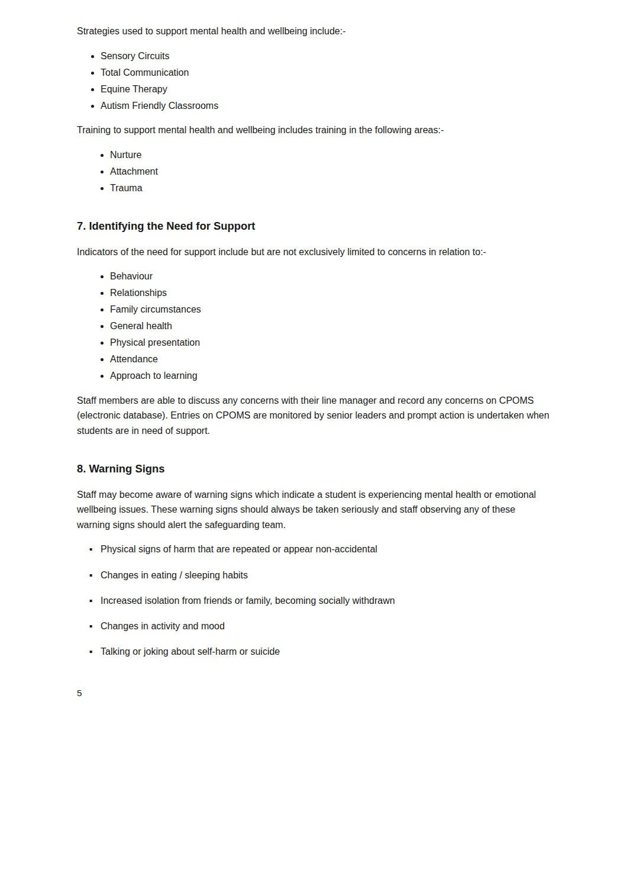Strategies used to support mental health and wellbeing include:-
Sensory Circuits
Total Communication
Equine Therapy
Autism Friendly Classrooms
Training to support mental health and wellbeing includes training in the following areas:-
Nurture
Attachment
Trauma
7. Identifying the Need for Support
Indicators of the need for support include but are not exclusively limited to concerns in relation to:-
Behaviour
Relationships
Family circumstances
General health
Physical presentation
Attendance
Approach to learning
Staff members are able to discuss any concerns with their line manager and record any concerns on CPOMS (electronic database). Entries on CPOMS are monitored by senior leaders and prompt action is undertaken when students are in need of support.
8. Warning Signs
Staff may become aware of warning signs which indicate a student is experiencing mental health or emotional wellbeing issues. These warning signs should always be taken seriously and staff observing any of these warning signs should alert the safeguarding team.
Physical signs of harm that are repeated or appear non-accidental
Changes in eating / sleeping habits
Increased isolation from friends or family, becoming socially withdrawn
Changes in activity and mood
Talking or joking about self-harm or suicide
5